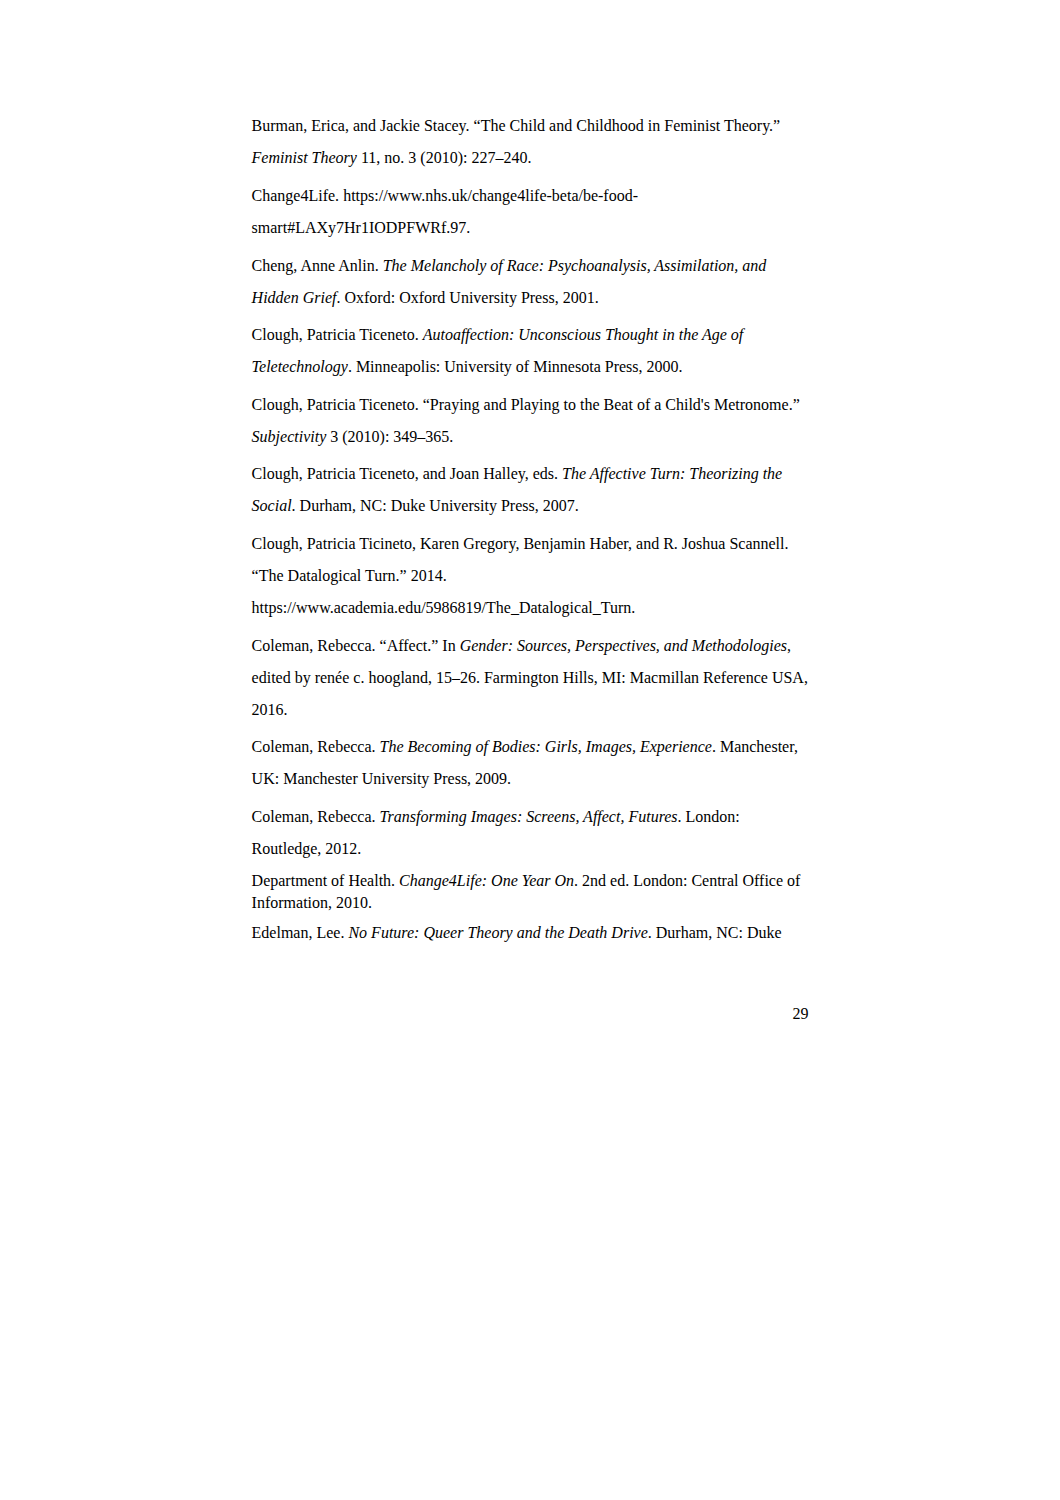Burman, Erica, and Jackie Stacey. “The Child and Childhood in Feminist Theory.” Feminist Theory 11, no. 3 (2010): 227–240.
Change4Life. https://www.nhs.uk/change4life-beta/be-food-smart#LAXy7Hr1IODPFWRf.97.
Cheng, Anne Anlin. The Melancholy of Race: Psychoanalysis, Assimilation, and Hidden Grief. Oxford: Oxford University Press, 2001.
Clough, Patricia Ticeneto. Autoaffection: Unconscious Thought in the Age of Teletechnology. Minneapolis: University of Minnesota Press, 2000.
Clough, Patricia Ticeneto. “Praying and Playing to the Beat of a Child's Metronome.” Subjectivity 3 (2010): 349–365.
Clough, Patricia Ticeneto, and Joan Halley, eds. The Affective Turn: Theorizing the Social. Durham, NC: Duke University Press, 2007.
Clough, Patricia Ticineto, Karen Gregory, Benjamin Haber, and R. Joshua Scannell. “The Datalogical Turn.” 2014. https://www.academia.edu/5986819/The_Datalogical_Turn.
Coleman, Rebecca. “Affect.” In Gender: Sources, Perspectives, and Methodologies, edited by renée c. hoogland, 15–26. Farmington Hills, MI: Macmillan Reference USA, 2016.
Coleman, Rebecca. The Becoming of Bodies: Girls, Images, Experience. Manchester, UK: Manchester University Press, 2009.
Coleman, Rebecca. Transforming Images: Screens, Affect, Futures. London: Routledge, 2012.
Department of Health. Change4Life: One Year On. 2nd ed. London: Central Office of Information, 2010.
Edelman, Lee. No Future: Queer Theory and the Death Drive. Durham, NC: Duke
29